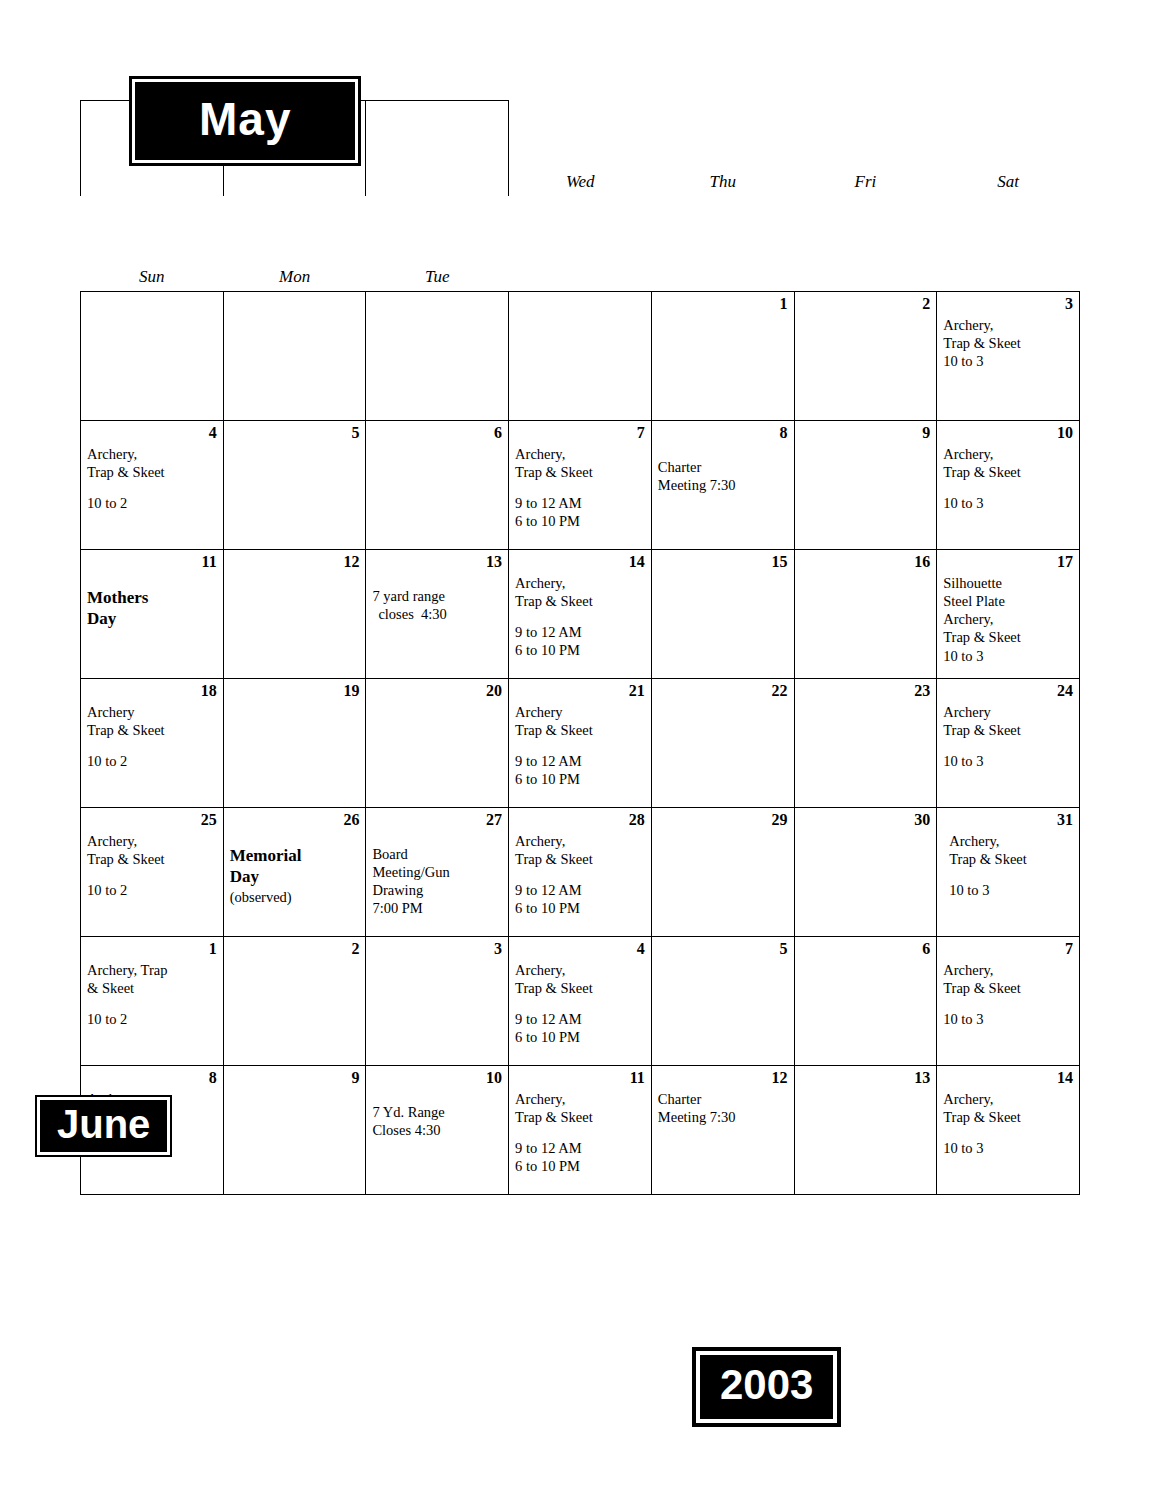May
| | | | Wed | Thu | Fri | Sat |
| --- | --- | --- | --- | --- | --- | --- |
| Sun | Mon | Tue | | | | |
| | | | | 1 | 2 | 3 Archery, Trap & Skeet 10 to 3 |
| 4 Archery, Trap & Skeet 10 to 2 | 5 | 6 | 7 Archery, Trap & Skeet 9 to 12 AM 6 to 10 PM | 8 Charter Meeting 7:30 | 9 | 10 Archery, Trap & Skeet 10 to 3 |
| 11 Mothers Day | 12 | 13 7 yard range closes 4:30 | 14 Archery, Trap & Skeet 9 to 12 AM 6 to 10 PM | 15 | 16 | 17 Silhouette Steel Plate Archery, Trap & Skeet 10 to 3 |
| 18 Archery Trap & Skeet 10 to 2 | 19 | 20 | 21 Archery Trap & Skeet 9 to 12 AM 6 to 10 PM | 22 | 23 | 24 Archery Trap & Skeet 10 to 3 |
| 25 Archery, Trap & Skeet 10 to 2 | 26 Memorial Day (observed) | 27 Board Meeting/Gun Drawing 7:00 PM | 28 Archery, Trap & Skeet 9 to 12 AM 6 to 10 PM | 29 | 30 | 31 Archery, Trap & Skeet 10 to 3 |
| 1 Archery, Trap & Skeet 10 to 2 | 2 | 3 | 4 Archery, Trap & Skeet 9 to 12 AM 6 to 10 PM | 5 | 6 | 7 Archery, Trap & Skeet 10 to 3 |
| 8 Archery, Trap & Skeet 10 to 2 | 9 | 10 7 Yd. Range Closes 4:30 | 11 Archery, Trap & Skeet 9 to 12 AM 6 to 10 PM | 12 Charter Meeting 7:30 | 13 | 14 Archery, Trap & Skeet 10 to 3 |
June
2003